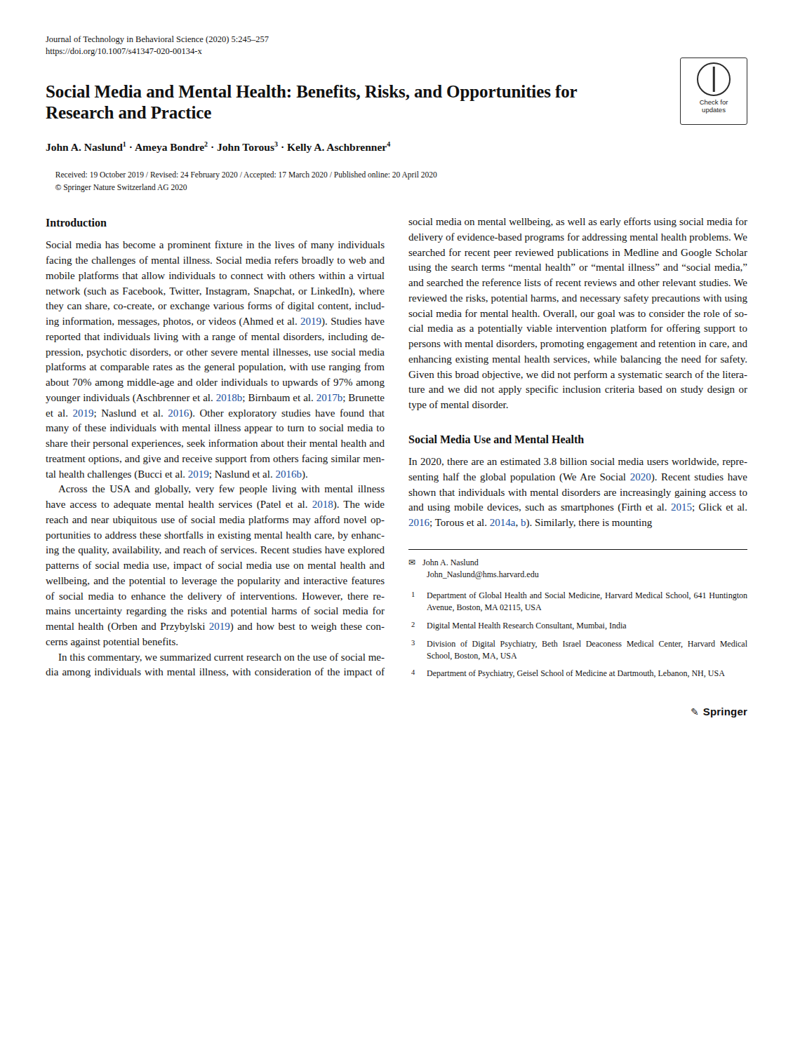Journal of Technology in Behavioral Science (2020) 5:245–257 https://doi.org/10.1007/s41347-020-00134-x
Check for updates
Social Media and Mental Health: Benefits, Risks, and Opportunities for Research and Practice
John A. Naslund1 · Ameya Bondre2 · John Torous3 · Kelly A. Aschbrenner4
Received: 19 October 2019 / Revised: 24 February 2020 / Accepted: 17 March 2020 / Published online: 20 April 2020
© Springer Nature Switzerland AG 2020
Introduction
Social media has become a prominent fixture in the lives of many individuals facing the challenges of mental illness. Social media refers broadly to web and mobile platforms that allow individuals to connect with others within a virtual network (such as Facebook, Twitter, Instagram, Snapchat, or LinkedIn), where they can share, co-create, or exchange various forms of digital content, including information, messages, photos, or videos (Ahmed et al. 2019). Studies have reported that individuals living with a range of mental disorders, including depression, psychotic disorders, or other severe mental illnesses, use social media platforms at comparable rates as the general population, with use ranging from about 70% among middle-age and older individuals to upwards of 97% among younger individuals (Aschbrenner et al. 2018b; Birnbaum et al. 2017b; Brunette et al. 2019; Naslund et al. 2016). Other exploratory studies have found that many of these individuals with mental illness appear to turn to social media to share their personal experiences, seek information about their mental health and treatment options, and give and receive support from others facing similar mental health challenges (Bucci et al. 2019; Naslund et al. 2016b).
Across the USA and globally, very few people living with mental illness have access to adequate mental health services (Patel et al. 2018). The wide reach and near ubiquitous use of social media platforms may afford novel opportunities to address these shortfalls in existing mental health care, by enhancing the quality, availability, and reach of services. Recent studies have explored patterns of social media use, impact of social media use on mental health and wellbeing, and the potential to leverage the popularity and interactive features of social media to enhance the delivery of interventions. However, there remains uncertainty regarding the risks and potential harms of social media for mental health (Orben and Przybylski 2019) and how best to weigh these concerns against potential benefits.
In this commentary, we summarized current research on the use of social media among individuals with mental illness, with consideration of the impact of social media on mental wellbeing, as well as early efforts using social media for delivery of evidence-based programs for addressing mental health problems. We searched for recent peer reviewed publications in Medline and Google Scholar using the search terms “mental health” or “mental illness” and “social media,” and searched the reference lists of recent reviews and other relevant studies. We reviewed the risks, potential harms, and necessary safety precautions with using social media for mental health. Overall, our goal was to consider the role of social media as a potentially viable intervention platform for offering support to persons with mental disorders, promoting engagement and retention in care, and enhancing existing mental health services, while balancing the need for safety. Given this broad objective, we did not perform a systematic search of the literature and we did not apply specific inclusion criteria based on study design or type of mental disorder.
Social Media Use and Mental Health
In 2020, there are an estimated 3.8 billion social media users worldwide, representing half the global population (We Are Social 2020). Recent studies have shown that individuals with mental disorders are increasingly gaining access to and using mobile devices, such as smartphones (Firth et al. 2015; Glick et al. 2016; Torous et al. 2014a, b). Similarly, there is mounting
✉John A. Naslund John_Naslund@hms.harvard.edu
1 Department of Global Health and Social Medicine, Harvard Medical School, 641 Huntington Avenue, Boston, MA 02115, USA
2 Digital Mental Health Research Consultant, Mumbai, India
3 Division of Digital Psychiatry, Beth Israel Deaconess Medical Center, Harvard Medical School, Boston, MA, USA
4 Department of Psychiatry, Geisel School of Medicine at Dartmouth, Lebanon, NH, USA
✎Springer